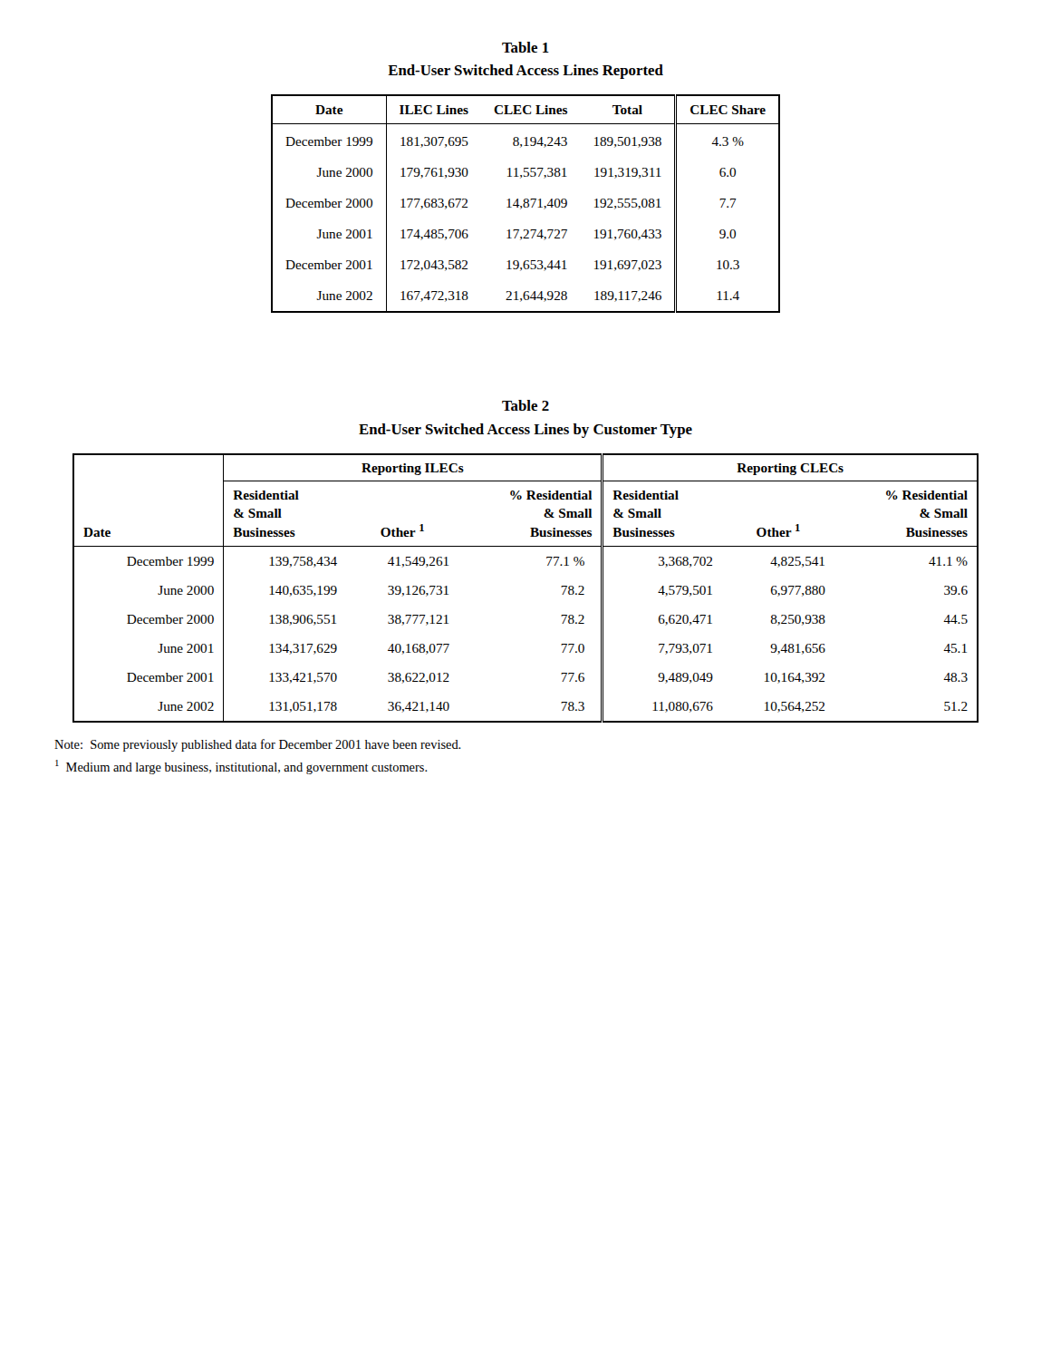Table 1
End-User Switched Access Lines Reported
| Date | ILEC Lines | CLEC Lines | Total | CLEC Share |
| --- | --- | --- | --- | --- |
| December 1999 | 181,307,695 | 8,194,243 | 189,501,938 | 4.3 % |
| June 2000 | 179,761,930 | 11,557,381 | 191,319,311 | 6.0 |
| December 2000 | 177,683,672 | 14,871,409 | 192,555,081 | 7.7 |
| June 2001 | 174,485,706 | 17,274,727 | 191,760,433 | 9.0 |
| December 2001 | 172,043,582 | 19,653,441 | 191,697,023 | 10.3 |
| June 2002 | 167,472,318 | 21,644,928 | 189,117,246 | 11.4 |
Table 2
End-User Switched Access Lines by Customer Type
| | Reporting ILECs | Reporting CLECs |
| --- | --- | --- |
| Date | Residential & Small Businesses | Other 1 | % Residential & Small Businesses | Residential & Small Businesses | Other 1 | % Residential & Small Businesses |
| December 1999 | 139,758,434 | 41,549,261 | 77.1 % | 3,368,702 | 4,825,541 | 41.1 % |
| June 2000 | 140,635,199 | 39,126,731 | 78.2 | 4,579,501 | 6,977,880 | 39.6 |
| December 2000 | 138,906,551 | 38,777,121 | 78.2 | 6,620,471 | 8,250,938 | 44.5 |
| June 2001 | 134,317,629 | 40,168,077 | 77.0 | 7,793,071 | 9,481,656 | 45.1 |
| December 2001 | 133,421,570 | 38,622,012 | 77.6 | 9,489,049 | 10,164,392 | 48.3 |
| June 2002 | 131,051,178 | 36,421,140 | 78.3 | 11,080,676 | 10,564,252 | 51.2 |
Note: Some previously published data for December 2001 have been revised.
1 Medium and large business, institutional, and government customers.